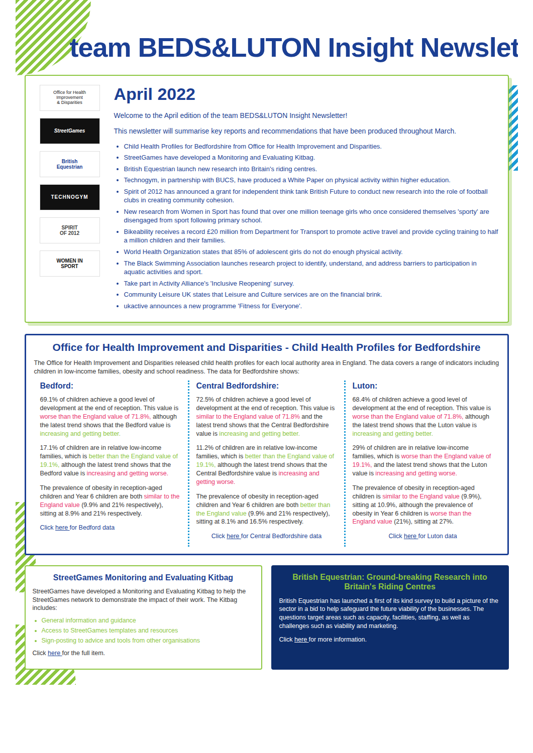team BEDS&LUTON Insight Newsletter
team
BEDS&LUTON
activity for life...
Office for Health
Improvement
& Disparities
StreetGames
British
Equestrian
TECHNOGYM
SPIRIT
OF 2012
WOMEN IN
SPORT
April 2022
Welcome to the April edition of the team BEDS&LUTON Insight Newsletter!
This newsletter will summarise key reports and recommendations that have been produced throughout March.
Child Health Profiles for Bedfordshire from Office for Health Improvement and Disparities.
StreetGames have developed a Monitoring and Evaluating Kitbag.
British Equestrian launch new research into Britain's riding centres.
Technogym, in partnership with BUCS, have produced a White Paper on physical activity within higher education.
Spirit of 2012 has announced a grant for independent think tank British Future to conduct new research into the role of football clubs in creating community cohesion.
New research from Women in Sport has found that over one million teenage girls who once considered themselves 'sporty' are disengaged from sport following primary school.
Bikeability receives a record £20 million from Department for Transport to promote active travel and provide cycling training to half a million children and their families.
World Health Organization states that 85% of adolescent girls do not do enough physical activity.
The Black Swimming Association launches research project to identify, understand, and address barriers to participation in aquatic activities and sport.
Take part in Activity Alliance's 'Inclusive Reopening' survey.
Community Leisure UK states that Leisure and Culture services are on the financial brink.
ukactive announces a new programme 'Fitness for Everyone'.
Office for Health Improvement and Disparities - Child Health Profiles for Bedfordshire
The Office for Health Improvement and Disparities released child health profiles for each local authority area in England. The data covers a range of indicators including children in low-income families, obesity and school readiness. The data for Bedfordshire shows:
Bedford:
69.1% of children achieve a good level of development at the end of reception. This value is worse than the England value of 71.8%, although the latest trend shows that the Bedford value is increasing and getting better.
17.1% of children are in relative low-income families, which is better than the England value of 19.1%, although the latest trend shows that the Bedford value is increasing and getting worse.
The prevalence of obesity in reception-aged children and Year 6 children are both similar to the England value (9.9% and 21% respectively), sitting at 8.9% and 21% respectively.
Click here for Bedford data
Central Bedfordshire:
72.5% of children achieve a good level of development at the end of reception. This value is similar to the England value of 71.8% and the latest trend shows that the Central Bedfordshire value is increasing and getting better.
11.2% of children are in relative low-income families, which is better than the England value of 19.1%, although the latest trend shows that the Central Bedfordshire value is increasing and getting worse.
The prevalence of obesity in reception-aged children and Year 6 children are both better than the England value (9.9% and 21% respectively), sitting at 8.1% and 16.5% respectively.
Click here for Central Bedfordshire data
Luton:
68.4% of children achieve a good level of development at the end of reception. This value is worse than the England value of 71.8%, although the latest trend shows that the Luton value is increasing and getting better.
29% of children are in relative low-income families, which is worse than the England value of 19.1%, and the latest trend shows that the Luton value is increasing and getting worse.
The prevalence of obesity in reception-aged children is similar to the England value (9.9%), sitting at 10.9%, although the prevalence of obesity in Year 6 children is worse than the England value (21%), sitting at 27%.
Click here for Luton data
StreetGames Monitoring and Evaluating Kitbag
StreetGames have developed a Monitoring and Evaluating Kitbag to help the StreetGames network to demonstrate the impact of their work. The Kitbag includes:
General information and guidance
Access to StreetGames templates and resources
Sign-posting to advice and tools from other organisations
Click here for the full item.
British Equestrian: Ground-breaking Research into Britain's Riding Centres
British Equestrian has launched a first of its kind survey to build a picture of the sector in a bid to help safeguard the future viability of the businesses. The questions target areas such as capacity, facilities, staffing, as well as challenges such as viability and marketing.
Click here for more information.